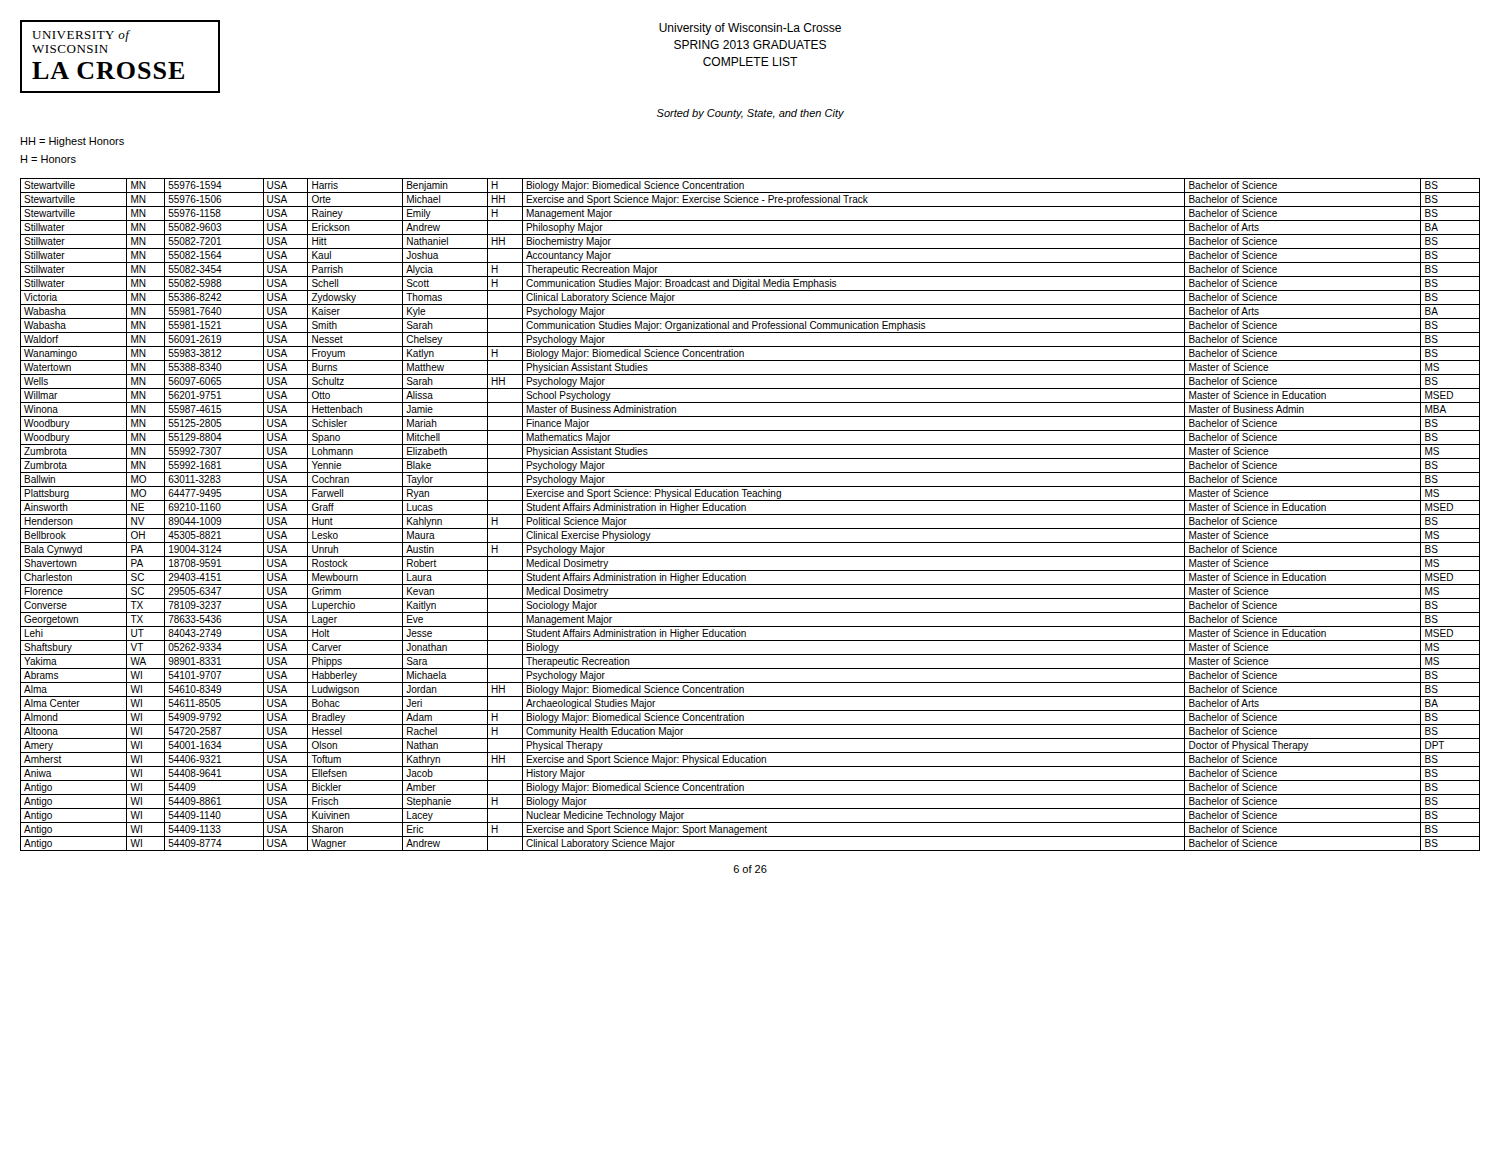UNIVERSITY of WISCONSIN
LA CROSSE
University of Wisconsin-La Crosse
SPRING 2013 GRADUATES
COMPLETE LIST
Sorted by County, State, and then City
HH = Highest Honors
H = Honors
| Stewartville | MN | 55976-1594 | USA | Harris | Benjamin | H | Biology Major: Biomedical Science Concentration | Bachelor of Science | BS |
| Stewartville | MN | 55976-1506 | USA | Orte | Michael | HH | Exercise and Sport Science Major: Exercise Science - Pre-professional Track | Bachelor of Science | BS |
| Stewartville | MN | 55976-1158 | USA | Rainey | Emily | H | Management Major | Bachelor of Science | BS |
| Stillwater | MN | 55082-9603 | USA | Erickson | Andrew | | Philosophy Major | Bachelor of Arts | BA |
| Stillwater | MN | 55082-7201 | USA | Hitt | Nathaniel | HH | Biochemistry Major | Bachelor of Science | BS |
| Stillwater | MN | 55082-1564 | USA | Kaul | Joshua | | Accountancy Major | Bachelor of Science | BS |
| Stillwater | MN | 55082-3454 | USA | Parrish | Alycia | H | Therapeutic Recreation Major | Bachelor of Science | BS |
| Stillwater | MN | 55082-5988 | USA | Schell | Scott | H | Communication Studies Major: Broadcast and Digital Media Emphasis | Bachelor of Science | BS |
| Victoria | MN | 55386-8242 | USA | Zydowsky | Thomas | | Clinical Laboratory Science Major | Bachelor of Science | BS |
| Wabasha | MN | 55981-7640 | USA | Kaiser | Kyle | | Psychology Major | Bachelor of Arts | BA |
| Wabasha | MN | 55981-1521 | USA | Smith | Sarah | | Communication Studies Major: Organizational and Professional Communication Emphasis | Bachelor of Science | BS |
| Waldorf | MN | 56091-2619 | USA | Nesset | Chelsey | | Psychology Major | Bachelor of Science | BS |
| Wanamingo | MN | 55983-3812 | USA | Froyum | Katlyn | H | Biology Major: Biomedical Science Concentration | Bachelor of Science | BS |
| Watertown | MN | 55388-8340 | USA | Burns | Matthew | | Physician Assistant Studies | Master of Science | MS |
| Wells | MN | 56097-6065 | USA | Schultz | Sarah | HH | Psychology Major | Bachelor of Science | BS |
| Willmar | MN | 56201-9751 | USA | Otto | Alissa | | School Psychology | Master of Science in Education | MSED |
| Winona | MN | 55987-4615 | USA | Hettenbach | Jamie | | Master of Business Administration | Master of Business Admin | MBA |
| Woodbury | MN | 55125-2805 | USA | Schisler | Mariah | | Finance Major | Bachelor of Science | BS |
| Woodbury | MN | 55129-8804 | USA | Spano | Mitchell | | Mathematics Major | Bachelor of Science | BS |
| Zumbrota | MN | 55992-7307 | USA | Lohmann | Elizabeth | | Physician Assistant Studies | Master of Science | MS |
| Zumbrota | MN | 55992-1681 | USA | Yennie | Blake | | Psychology Major | Bachelor of Science | BS |
| Ballwin | MO | 63011-3283 | USA | Cochran | Taylor | | Psychology Major | Bachelor of Science | BS |
| Plattsburg | MO | 64477-9495 | USA | Farwell | Ryan | | Exercise and Sport Science: Physical Education Teaching | Master of Science | MS |
| Ainsworth | NE | 69210-1160 | USA | Graff | Lucas | | Student Affairs Administration in Higher Education | Master of Science in Education | MSED |
| Henderson | NV | 89044-1009 | USA | Hunt | Kahlynn | H | Political Science Major | Bachelor of Science | BS |
| Bellbrook | OH | 45305-8821 | USA | Lesko | Maura | | Clinical Exercise Physiology | Master of Science | MS |
| Bala Cynwyd | PA | 19004-3124 | USA | Unruh | Austin | H | Psychology Major | Bachelor of Science | BS |
| Shavertown | PA | 18708-9591 | USA | Rostock | Robert | | Medical Dosimetry | Master of Science | MS |
| Charleston | SC | 29403-4151 | USA | Mewbourn | Laura | | Student Affairs Administration in Higher Education | Master of Science in Education | MSED |
| Florence | SC | 29505-6347 | USA | Grimm | Kevan | | Medical Dosimetry | Master of Science | MS |
| Converse | TX | 78109-3237 | USA | Luperchio | Kaitlyn | | Sociology Major | Bachelor of Science | BS |
| Georgetown | TX | 78633-5436 | USA | Lager | Eve | | Management Major | Bachelor of Science | BS |
| Lehi | UT | 84043-2749 | USA | Holt | Jesse | | Student Affairs Administration in Higher Education | Master of Science in Education | MSED |
| Shaftsbury | VT | 05262-9334 | USA | Carver | Jonathan | | Biology | Master of Science | MS |
| Yakima | WA | 98901-8331 | USA | Phipps | Sara | | Therapeutic Recreation | Master of Science | MS |
| Abrams | WI | 54101-9707 | USA | Habberley | Michaela | | Psychology Major | Bachelor of Science | BS |
| Alma | WI | 54610-8349 | USA | Ludwigson | Jordan | HH | Biology Major: Biomedical Science Concentration | Bachelor of Science | BS |
| Alma Center | WI | 54611-8505 | USA | Bohac | Jeri | | Archaeological Studies Major | Bachelor of Arts | BA |
| Almond | WI | 54909-9792 | USA | Bradley | Adam | H | Biology Major: Biomedical Science Concentration | Bachelor of Science | BS |
| Altoona | WI | 54720-2587 | USA | Hessel | Rachel | H | Community Health Education Major | Bachelor of Science | BS |
| Amery | WI | 54001-1634 | USA | Olson | Nathan | | Physical Therapy | Doctor of Physical Therapy | DPT |
| Amherst | WI | 54406-9321 | USA | Toftum | Kathryn | HH | Exercise and Sport Science Major: Physical Education | Bachelor of Science | BS |
| Aniwa | WI | 54408-9641 | USA | Ellefsen | Jacob | | History Major | Bachelor of Science | BS |
| Antigo | WI | 54409 | USA | Bickler | Amber | | Biology Major: Biomedical Science Concentration | Bachelor of Science | BS |
| Antigo | WI | 54409-8861 | USA | Frisch | Stephanie | H | Biology Major | Bachelor of Science | BS |
| Antigo | WI | 54409-1140 | USA | Kuivinen | Lacey | | Nuclear Medicine Technology Major | Bachelor of Science | BS |
| Antigo | WI | 54409-1133 | USA | Sharon | Eric | H | Exercise and Sport Science Major: Sport Management | Bachelor of Science | BS |
| Antigo | WI | 54409-8774 | USA | Wagner | Andrew | | Clinical Laboratory Science Major | Bachelor of Science | BS |
6 of 26